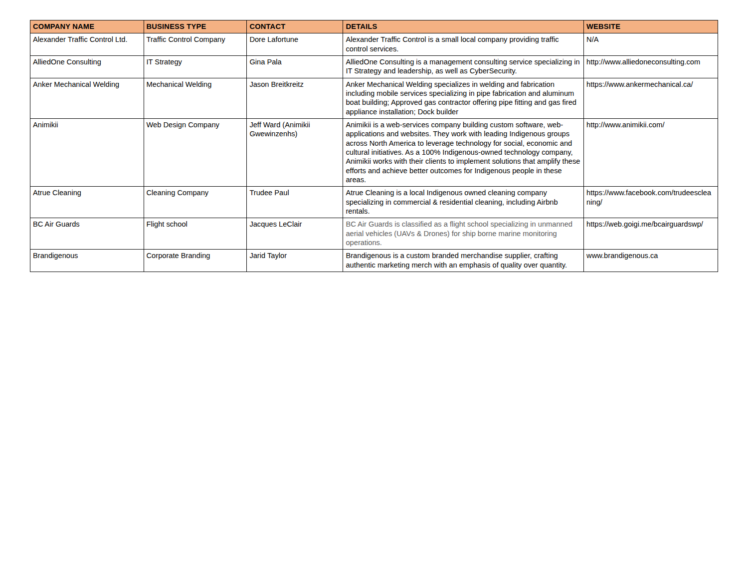| COMPANY NAME | BUSINESS TYPE | CONTACT | DETAILS | WEBSITE |
| --- | --- | --- | --- | --- |
| Alexander Traffic Control Ltd. | Traffic Control Company | Dore Lafortune | Alexander Traffic Control is a small local company providing traffic control services. | N/A |
| AlliedOne Consulting | IT Strategy | Gina Pala | AlliedOne Consulting is a management consulting service specializing in IT Strategy and leadership, as well as CyberSecurity. | http://www.alliedoneconsulting.com |
| Anker Mechanical Welding | Mechanical Welding | Jason Breitkreitz | Anker Mechanical Welding specializes in welding and fabrication including mobile services specializing in pipe fabrication and aluminum boat building; Approved gas contractor offering pipe fitting and gas fired appliance installation; Dock builder | https://www.ankermechanical.ca/ |
| Animikii | Web Design Company | Jeff Ward (Animikii Gwewinzenhs) | Animikii is a web-services company building custom software, web-applications and websites. They work with leading Indigenous groups across North America to leverage technology for social, economic and cultural initiatives. As a 100% Indigenous-owned technology company, Animikii works with their clients to implement solutions that amplify these efforts and achieve better outcomes for Indigenous people in these areas. | http://www.animikii.com/ |
| Atrue Cleaning | Cleaning Company | Trudee Paul | Atrue Cleaning is a local Indigenous owned cleaning company specializing in commercial & residential cleaning, including Airbnb rentals. | https://www.facebook.com/trudeescleaning/ |
| BC Air Guards | Flight school | Jacques LeClair | BC Air Guards is classified as a flight school specializing in unmanned aerial vehicles (UAVs & Drones) for ship borne marine monitoring operations. | https://web.goigi.me/bcairguardswp/ |
| Brandigenous | Corporate Branding | Jarid Taylor | Brandigenous is a custom branded merchandise supplier, crafting authentic marketing merch with an emphasis of quality over quantity. | www.brandigenous.ca |